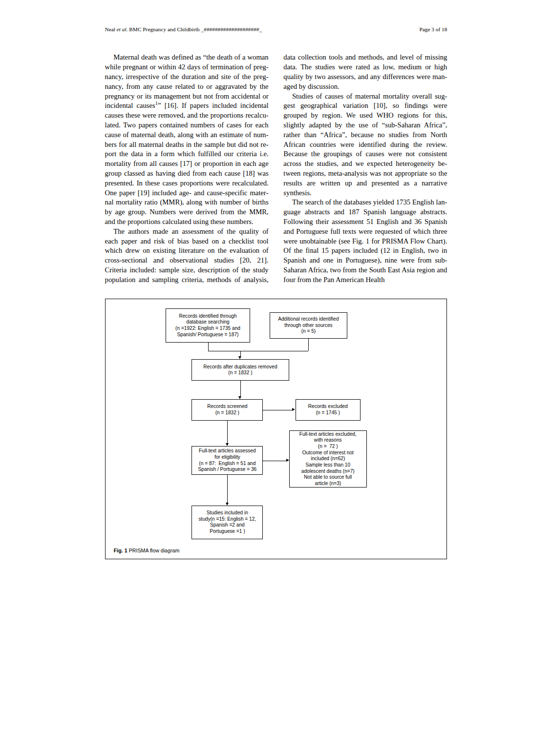Neal et al. BMC Pregnancy and Childbirth _####################_
Page 3 of 18
Maternal death was defined as “the death of a woman while pregnant or within 42 days of termination of pregnancy, irrespective of the duration and site of the pregnancy, from any cause related to or aggravated by the pregnancy or its management but not from accidental or incidental causes1” [16]. If papers included incidental causes these were removed, and the proportions recalculated. Two papers contained numbers of cases for each cause of maternal death, along with an estimate of numbers for all maternal deaths in the sample but did not report the data in a form which fulfilled our criteria i.e. mortality from all causes [17] or proportion in each age group classed as having died from each cause [18] was presented. In these cases proportions were recalculated. One paper [19] included age- and cause-specific maternal mortality ratio (MMR), along with number of births by age group. Numbers were derived from the MMR, and the proportions calculated using these numbers.
The authors made an assessment of the quality of each paper and risk of bias based on a checklist tool which drew on existing literature on the evaluation of cross-sectional and observational studies [20, 21]. Criteria included: sample size, description of the study population and sampling criteria, methods of analysis, data collection tools and methods, and level of missing data. The studies were rated as low, medium or high quality by two assessors, and any differences were managed by discussion.
Studies of causes of maternal mortality overall suggest geographical variation [10], so findings were grouped by region. We used WHO regions for this, slightly adapted by the use of “sub-Saharan Africa”, rather than “Africa”, because no studies from North African countries were identified during the review. Because the groupings of causes were not consistent across the studies, and we expected heterogeneity between regions, meta-analysis was not appropriate so the results are written up and presented as a narrative synthesis.
The search of the databases yielded 1735 English language abstracts and 187 Spanish language abstracts. Following their assessment 51 English and 36 Spanish and Portuguese full texts were requested of which three were unobtainable (see Fig. 1 for PRISMA Flow Chart). Of the final 15 papers included (12 in English, two in Spanish and one in Portuguese), nine were from sub-Saharan Africa, two from the South East Asia region and four from the Pan American Health
Records identified through
database searching
(n =1922: English = 1735 and
Spanish/ Portuguese = 187)
Additional records identified
through other sources
(n = 5)
Records after duplicates removed
(n = 1832 )
Records screened
(n = 1832 )
Records excluded
(n = 1745 )
Full-text articles assessed
for eligibility
(n = 87: English = 51 and
Spanish / Portuguese = 36
Full-text articles excluded,
with reasons
(n = 72 )
Outcome of interest not
included (n=62)
Sample less than 10
adolescent deaths (n=7)
Not able to source full
article (n=3)
Studies included in
study(n =15: English = 12,
Spanish =2 and
Portuguese =1 )
Fig. 1 PRISMA flow diagram